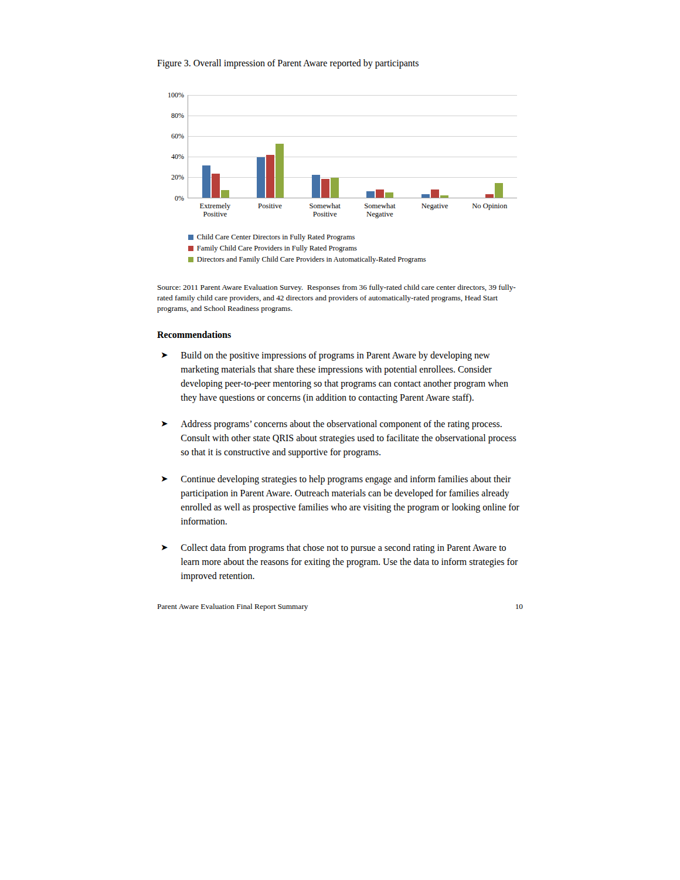Figure 3. Overall impression of Parent Aware reported by participants
100%
80%
60%
40%
20%
0%
Extremely
Positive
Positive
Somewhat
Positive
Somewhat
Negative
Negative
No Opinion
Child Care Center Directors in Fully Rated Programs
Family Child Care Providers in Fully Rated Programs
Directors and Family Child Care Providers in Automatically-Rated Programs
Source: 2011 Parent Aware Evaluation Survey. Responses from 36 fully-rated child care center directors, 39 fully-rated family child care providers, and 42 directors and providers of automatically-rated programs, Head Start programs, and School Readiness programs.
Recommendations
Build on the positive impressions of programs in Parent Aware by developing new marketing materials that share these impressions with potential enrollees. Consider developing peer-to-peer mentoring so that programs can contact another program when they have questions or concerns (in addition to contacting Parent Aware staff).
Address programs’ concerns about the observational component of the rating process. Consult with other state QRIS about strategies used to facilitate the observational process so that it is constructive and supportive for programs.
Continue developing strategies to help programs engage and inform families about their participation in Parent Aware. Outreach materials can be developed for families already enrolled as well as prospective families who are visiting the program or looking online for information.
Collect data from programs that chose not to pursue a second rating in Parent Aware to learn more about the reasons for exiting the program. Use the data to inform strategies for improved retention.
Parent Aware Evaluation Final Report Summary 10